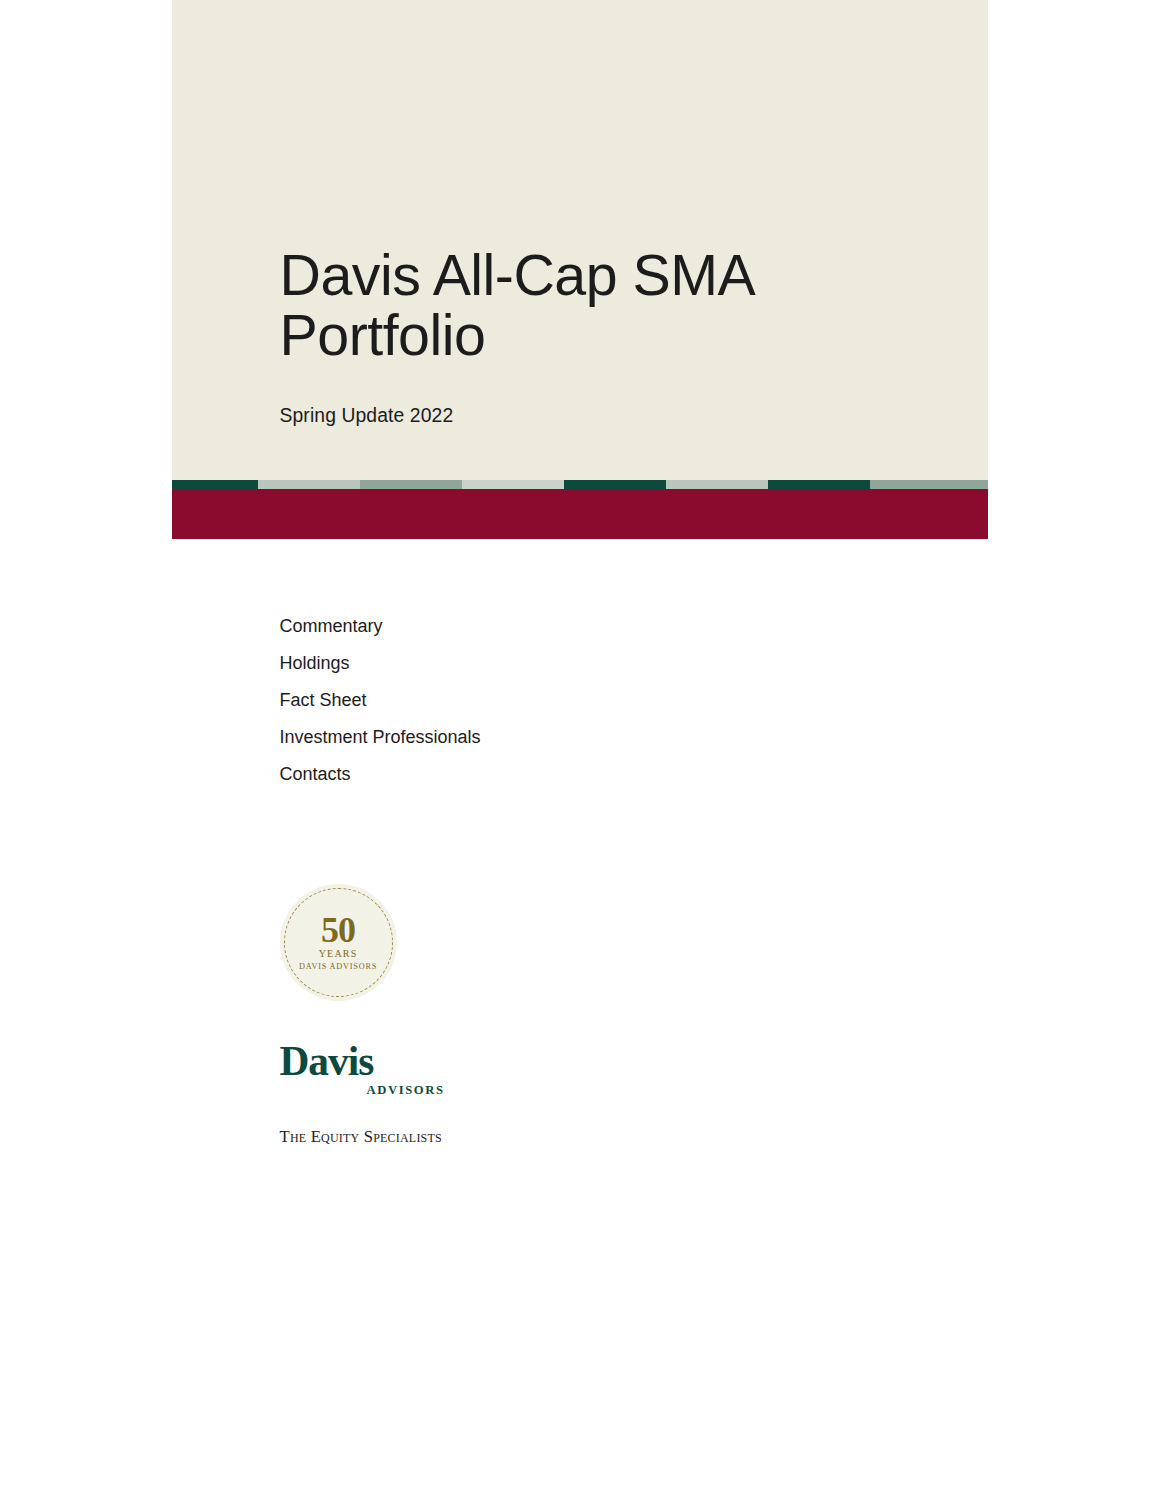Davis All-Cap SMA Portfolio
Spring Update 2022
Commentary
Holdings
Fact Sheet
Investment Professionals
Contacts
50 YEARS DAVIS ADVISORS
Davis ADVISORS
The Equity Specialists